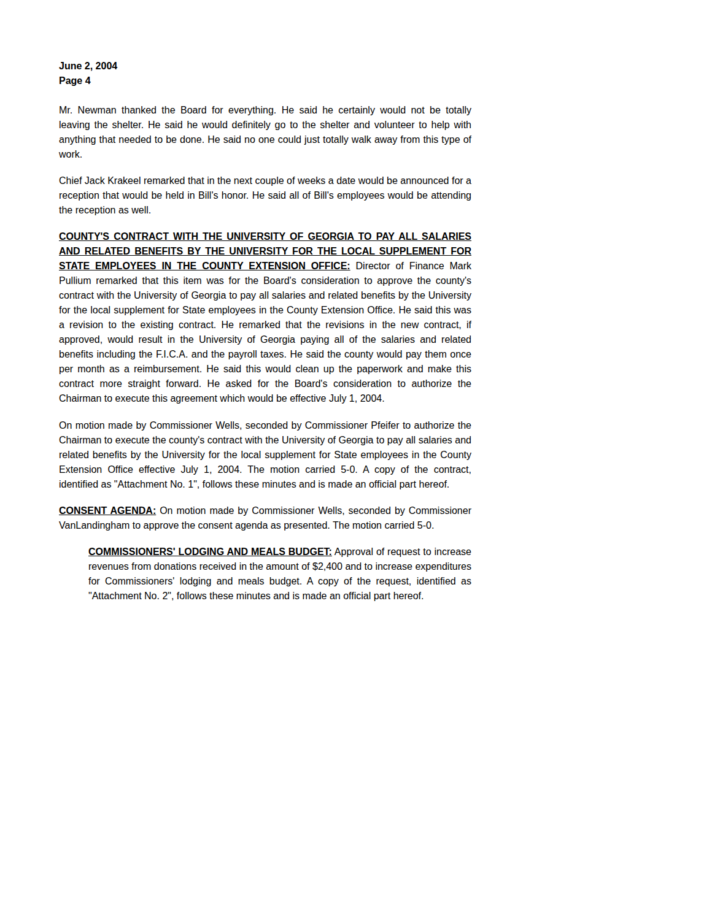June 2, 2004
Page 4
Mr. Newman thanked the Board for everything. He said he certainly would not be totally leaving the shelter. He said he would definitely go to the shelter and volunteer to help with anything that needed to be done. He said no one could just totally walk away from this type of work.
Chief Jack Krakeel remarked that in the next couple of weeks a date would be announced for a reception that would be held in Bill's honor. He said all of Bill's employees would be attending the reception as well.
COUNTY'S CONTRACT WITH THE UNIVERSITY OF GEORGIA TO PAY ALL SALARIES AND RELATED BENEFITS BY THE UNIVERSITY FOR THE LOCAL SUPPLEMENT FOR STATE EMPLOYEES IN THE COUNTY EXTENSION OFFICE: Director of Finance Mark Pullium remarked that this item was for the Board's consideration to approve the county's contract with the University of Georgia to pay all salaries and related benefits by the University for the local supplement for State employees in the County Extension Office. He said this was a revision to the existing contract. He remarked that the revisions in the new contract, if approved, would result in the University of Georgia paying all of the salaries and related benefits including the F.I.C.A. and the payroll taxes. He said the county would pay them once per month as a reimbursement. He said this would clean up the paperwork and make this contract more straight forward. He asked for the Board's consideration to authorize the Chairman to execute this agreement which would be effective July 1, 2004.
On motion made by Commissioner Wells, seconded by Commissioner Pfeifer to authorize the Chairman to execute the county's contract with the University of Georgia to pay all salaries and related benefits by the University for the local supplement for State employees in the County Extension Office effective July 1, 2004. The motion carried 5-0. A copy of the contract, identified as "Attachment No. 1", follows these minutes and is made an official part hereof.
CONSENT AGENDA: On motion made by Commissioner Wells, seconded by Commissioner VanLandingham to approve the consent agenda as presented. The motion carried 5-0.
COMMISSIONERS' LODGING AND MEALS BUDGET: Approval of request to increase revenues from donations received in the amount of $2,400 and to increase expenditures for Commissioners' lodging and meals budget. A copy of the request, identified as "Attachment No. 2", follows these minutes and is made an official part hereof.